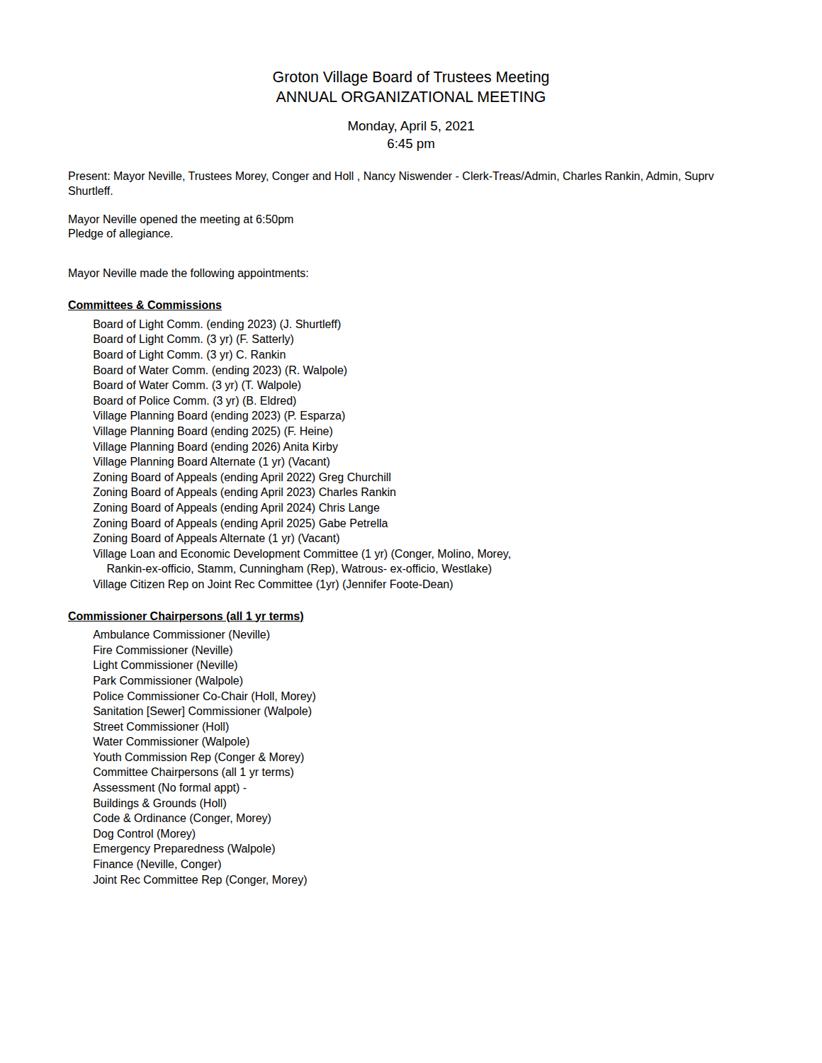Groton Village Board of Trustees Meeting
ANNUAL ORGANIZATIONAL MEETING
Monday, April 5, 2021
6:45 pm
Present: Mayor Neville, Trustees Morey, Conger and Holl , Nancy Niswender - Clerk-Treas/Admin, Charles Rankin, Admin, Suprv Shurtleff.
Mayor Neville opened the meeting at 6:50pm Pledge of allegiance.
Mayor Neville made the following appointments:
Committees & Commissions
Board of Light Comm. (ending 2023) (J. Shurtleff)
Board of Light Comm. (3 yr) (F. Satterly)
Board of Light Comm. (3 yr) C. Rankin
Board of Water Comm. (ending 2023) (R. Walpole)
Board of Water Comm. (3 yr) (T. Walpole)
Board of Police Comm. (3 yr) (B. Eldred)
Village Planning Board (ending 2023) (P. Esparza)
Village Planning Board (ending 2025) (F. Heine)
Village Planning Board (ending 2026) Anita Kirby
Village Planning Board Alternate (1 yr) (Vacant)
Zoning Board of Appeals (ending April 2022) Greg Churchill
Zoning Board of Appeals (ending April 2023) Charles Rankin
Zoning Board of Appeals (ending April 2024) Chris Lange
Zoning Board of Appeals (ending April 2025) Gabe Petrella
Zoning Board of Appeals Alternate (1 yr) (Vacant)
Village Loan and Economic Development Committee (1 yr) (Conger, Molino, Morey,Rankin-ex-officio, Stamm, Cunningham (Rep), Watrous- ex-officio, Westlake)
Village Citizen Rep on Joint Rec Committee (1yr) (Jennifer Foote-Dean)
Commissioner Chairpersons (all 1 yr terms)
Ambulance Commissioner (Neville)
Fire Commissioner (Neville)
Light Commissioner (Neville)
Park Commissioner (Walpole)
Police Commissioner Co-Chair (Holl, Morey)
Sanitation [Sewer] Commissioner (Walpole)
Street Commissioner (Holl)
Water Commissioner (Walpole)
Youth Commission Rep (Conger & Morey)
Committee Chairpersons (all 1 yr terms)
Assessment (No formal appt) -
Buildings & Grounds (Holl)
Code & Ordinance (Conger, Morey)
Dog Control (Morey)
Emergency Preparedness (Walpole)
Finance (Neville, Conger)
Joint Rec Committee Rep (Conger, Morey)